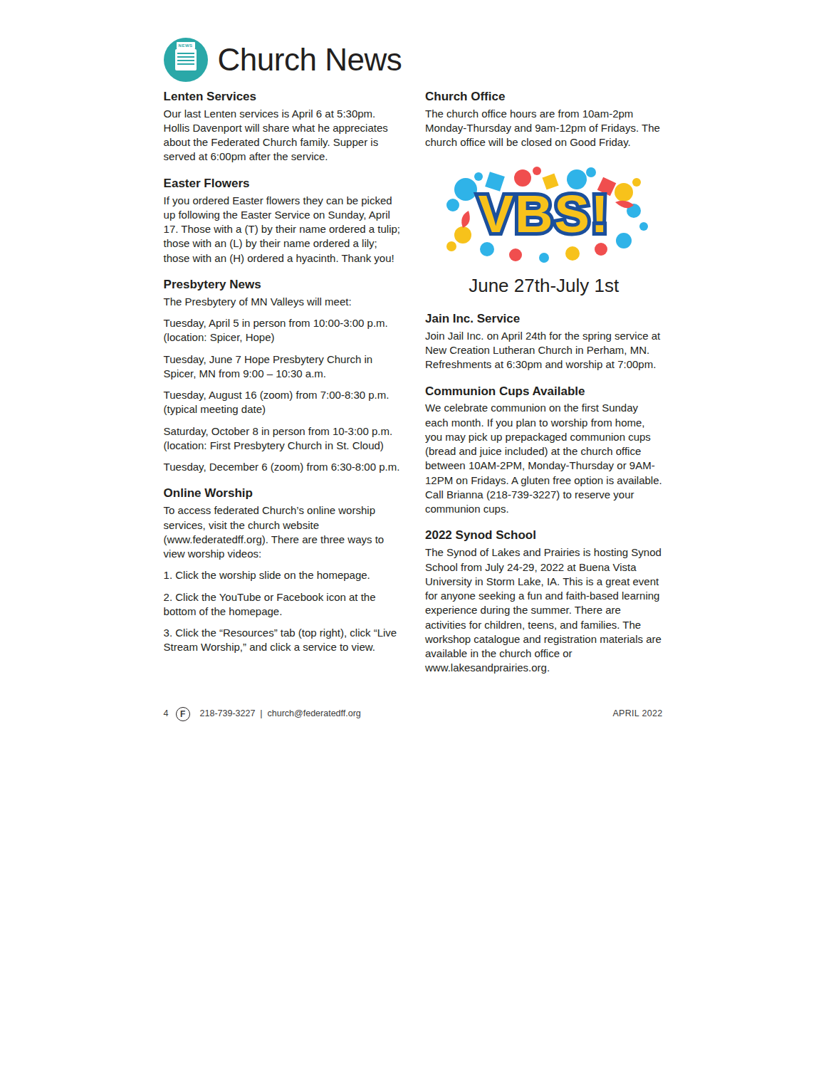NEWS
Church News
Lenten Services
Our last Lenten services is April 6 at 5:30pm. Hollis Davenport will share what he appreciates about the Federated Church family. Supper is served at 6:00pm after the service.
Easter Flowers
If you ordered Easter flowers they can be picked up following the Easter Service on Sunday, April 17. Those with a (T) by their name ordered a tulip; those with an (L) by their name ordered a lily; those with an (H) ordered a hyacinth. Thank you!
Presbytery News
The Presbytery of MN Valleys will meet:
Tuesday, April 5 in person from 10:00-3:00 p.m. (location: Spicer, Hope)
Tuesday, June 7 Hope Presbytery Church in Spicer, MN from 9:00 – 10:30 a.m.
Tuesday, August 16 (zoom) from 7:00-8:30 p.m. (typical meeting date)
Saturday, October 8 in person from 10-3:00 p.m. (location: First Presbytery Church in St. Cloud)
Tuesday, December 6 (zoom) from 6:30-8:00 p.m.
Online Worship
To access federated Church’s online worship services, visit the church website (www.federatedff.org). There are three ways to view worship videos:
1. Click the worship slide on the homepage.
2. Click the YouTube or Facebook icon at the bottom of the homepage.
3. Click the “Resources” tab (top right), click “Live Stream Worship,” and click a service to view.
Church Office
The church office hours are from 10am-2pm Monday-Thursday and 9am-12pm of Fridays. The church office will be closed on Good Friday.
VBS! VBS!
June 27th-July 1st
Jain Inc. Service
Join Jail Inc. on April 24th for the spring service at New Creation Lutheran Church in Perham, MN. Refreshments at 6:30pm and worship at 7:00pm.
Communion Cups Available
We celebrate communion on the first Sunday each month. If you plan to worship from home, you may pick up prepackaged communion cups (bread and juice included) at the church office between 10AM-2PM, Monday-Thursday or 9AM-12PM on Fridays. A gluten free option is available. Call Brianna (218-739-3227) to reserve your communion cups.
2022 Synod School
The Synod of Lakes and Prairies is hosting Synod School from July 24-29, 2022 at Buena Vista University in Storm Lake, IA. This is a great event for anyone seeking a fun and faith-based learning experience during the summer. There are activities for children, teens, and families. The workshop catalogue and registration materials are available in the church office or www.lakesandprairies.org.
4 F 218-739-3227 | church@federatedff.org APRIL 2022